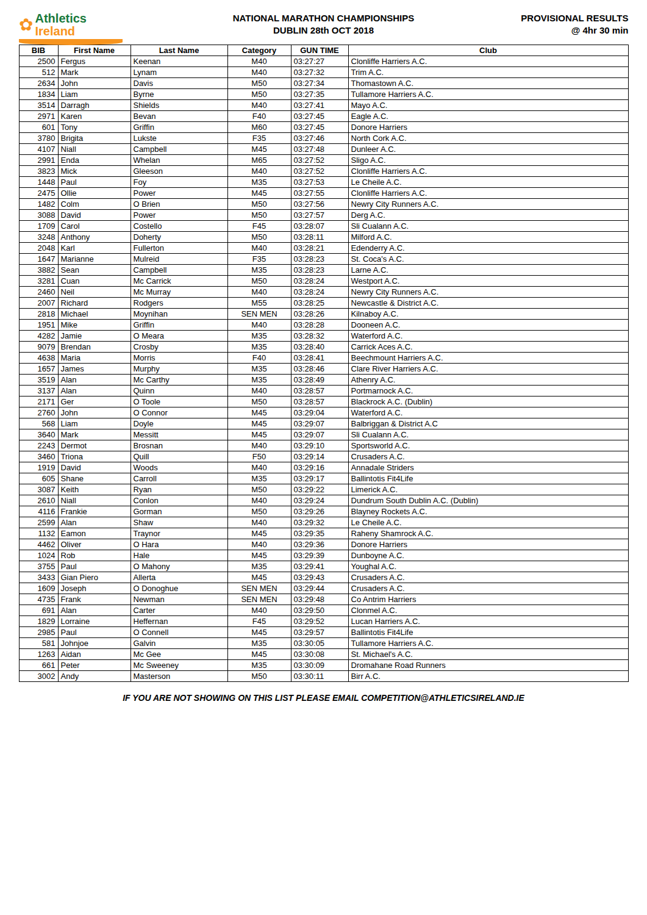✿Athletics
Ireland
NATIONAL MARATHON CHAMPIONSHIPS
DUBLIN 28th OCT 2018
PROVISIONAL RESULTS
@ 4hr 30 min
| BIB | First Name | Last Name | Category | GUN TIME | Club |
| --- | --- | --- | --- | --- | --- |
| 2500 | Fergus | Keenan | M40 | 03:27:27 | Clonliffe Harriers A.C. |
| 512 | Mark | Lynam | M40 | 03:27:32 | Trim A.C. |
| 2634 | John | Davis | M50 | 03:27:34 | Thomastown A.C. |
| 1834 | Liam | Byrne | M50 | 03:27:35 | Tullamore Harriers A.C. |
| 3514 | Darragh | Shields | M40 | 03:27:41 | Mayo A.C. |
| 2971 | Karen | Bevan | F40 | 03:27:45 | Eagle A.C. |
| 601 | Tony | Griffin | M60 | 03:27:45 | Donore Harriers |
| 3780 | Brigita | Lukste | F35 | 03:27:46 | North Cork A.C. |
| 4107 | Niall | Campbell | M45 | 03:27:48 | Dunleer A.C. |
| 2991 | Enda | Whelan | M65 | 03:27:52 | Sligo A.C. |
| 3823 | Mick | Gleeson | M40 | 03:27:52 | Clonliffe Harriers A.C. |
| 1448 | Paul | Foy | M35 | 03:27:53 | Le Cheile A.C. |
| 2475 | Ollie | Power | M45 | 03:27:55 | Clonliffe Harriers A.C. |
| 1482 | Colm | O Brien | M50 | 03:27:56 | Newry City Runners A.C. |
| 3088 | David | Power | M50 | 03:27:57 | Derg A.C. |
| 1709 | Carol | Costello | F45 | 03:28:07 | Sli Cualann A.C. |
| 3248 | Anthony | Doherty | M50 | 03:28:11 | Milford A.C. |
| 2048 | Karl | Fullerton | M40 | 03:28:21 | Edenderry A.C. |
| 1647 | Marianne | Mulreid | F35 | 03:28:23 | St. Coca's A.C. |
| 3882 | Sean | Campbell | M35 | 03:28:23 | Larne A.C. |
| 3281 | Cuan | Mc Carrick | M50 | 03:28:24 | Westport A.C. |
| 2460 | Neil | Mc Murray | M40 | 03:28:24 | Newry City Runners A.C. |
| 2007 | Richard | Rodgers | M55 | 03:28:25 | Newcastle & District A.C. |
| 2818 | Michael | Moynihan | SEN MEN | 03:28:26 | Kilnaboy A.C. |
| 1951 | Mike | Griffin | M40 | 03:28:28 | Dooneen A.C. |
| 4282 | Jamie | O Meara | M35 | 03:28:32 | Waterford A.C. |
| 9079 | Brendan | Crosby | M35 | 03:28:40 | Carrick Aces A.C. |
| 4638 | Maria | Morris | F40 | 03:28:41 | Beechmount Harriers A.C. |
| 1657 | James | Murphy | M35 | 03:28:46 | Clare River Harriers A.C. |
| 3519 | Alan | Mc Carthy | M35 | 03:28:49 | Athenry A.C. |
| 3137 | Alan | Quinn | M40 | 03:28:57 | Portmarnock A.C. |
| 2171 | Ger | O Toole | M50 | 03:28:57 | Blackrock A.C. (Dublin) |
| 2760 | John | O Connor | M45 | 03:29:04 | Waterford A.C. |
| 568 | Liam | Doyle | M45 | 03:29:07 | Balbriggan & District A.C |
| 3640 | Mark | Messitt | M45 | 03:29:07 | Sli Cualann A.C. |
| 2243 | Dermot | Brosnan | M40 | 03:29:10 | Sportsworld A.C. |
| 3460 | Triona | Quill | F50 | 03:29:14 | Crusaders A.C. |
| 1919 | David | Woods | M40 | 03:29:16 | Annadale Striders |
| 605 | Shane | Carroll | M35 | 03:29:17 | Ballintotis Fit4Life |
| 3087 | Keith | Ryan | M50 | 03:29:22 | Limerick A.C. |
| 2610 | Niall | Conlon | M40 | 03:29:24 | Dundrum South Dublin A.C. (Dublin) |
| 4116 | Frankie | Gorman | M50 | 03:29:26 | Blayney Rockets A.C. |
| 2599 | Alan | Shaw | M40 | 03:29:32 | Le Cheile A.C. |
| 1132 | Eamon | Traynor | M45 | 03:29:35 | Raheny Shamrock A.C. |
| 4462 | Oliver | O Hara | M40 | 03:29:36 | Donore Harriers |
| 1024 | Rob | Hale | M45 | 03:29:39 | Dunboyne A.C. |
| 3755 | Paul | O Mahony | M35 | 03:29:41 | Youghal A.C. |
| 3433 | Gian Piero | Allerta | M45 | 03:29:43 | Crusaders A.C. |
| 1609 | Joseph | O Donoghue | SEN MEN | 03:29:44 | Crusaders A.C. |
| 4735 | Frank | Newman | SEN MEN | 03:29:48 | Co Antrim Harriers |
| 691 | Alan | Carter | M40 | 03:29:50 | Clonmel A.C. |
| 1829 | Lorraine | Heffernan | F45 | 03:29:52 | Lucan Harriers A.C. |
| 2985 | Paul | O Connell | M45 | 03:29:57 | Ballintotis Fit4Life |
| 581 | Johnjoe | Galvin | M35 | 03:30:05 | Tullamore Harriers A.C. |
| 1263 | Aidan | Mc Gee | M45 | 03:30:08 | St. Michael's A.C. |
| 661 | Peter | Mc Sweeney | M35 | 03:30:09 | Dromahane Road Runners |
| 3002 | Andy | Masterson | M50 | 03:30:11 | Birr A.C. |
IF YOU ARE NOT SHOWING ON THIS LIST PLEASE EMAIL COMPETITION@ATHLETICSIRELAND.IE